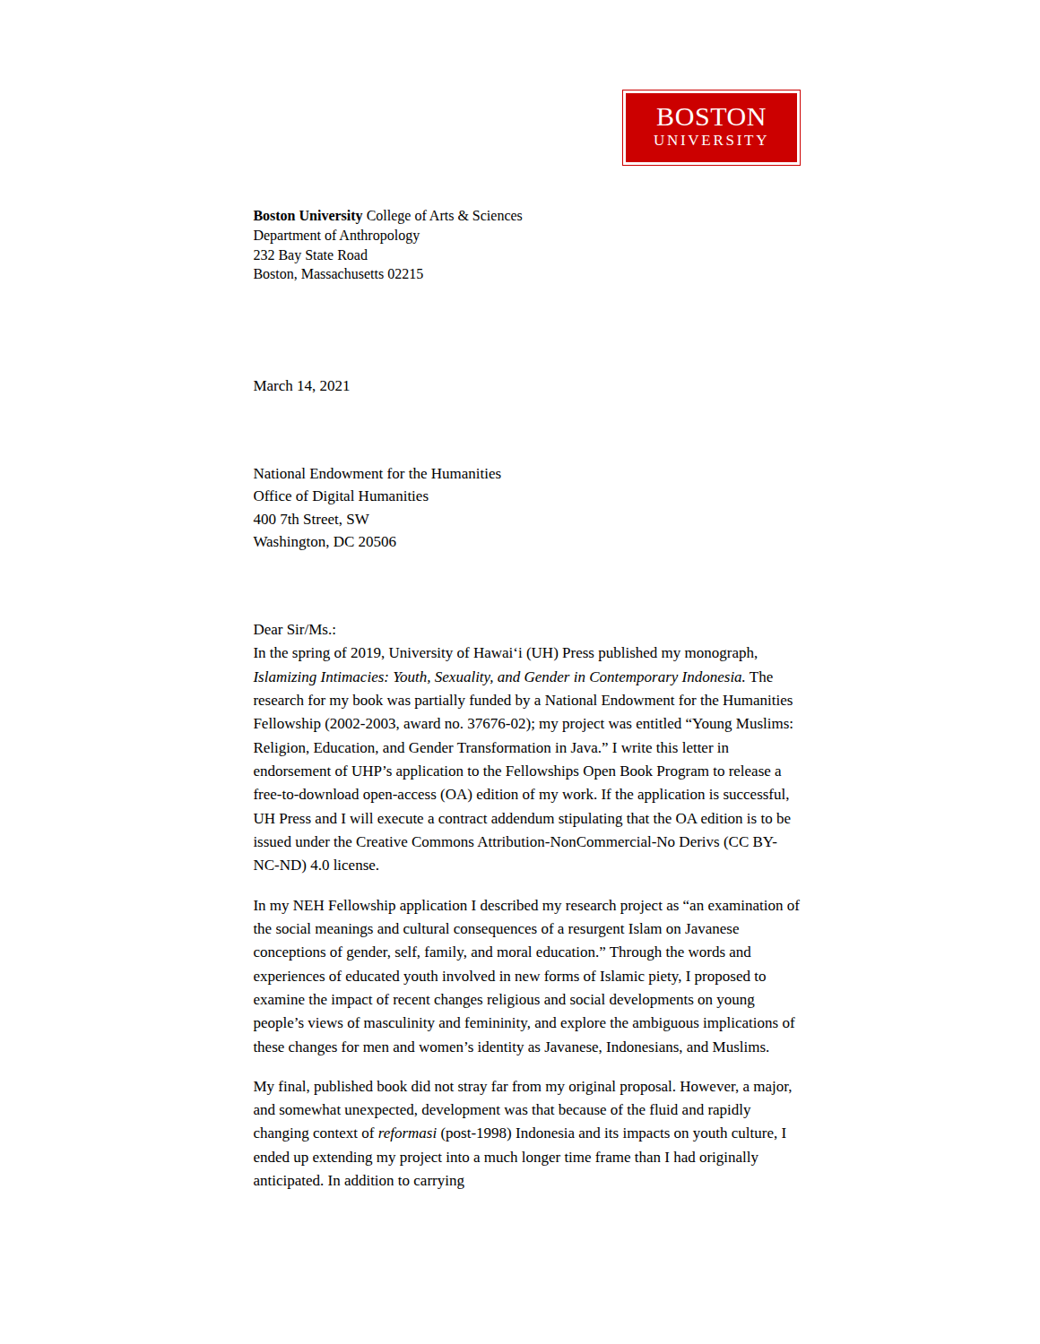BOSTON
UNIVERSITY
Boston University College of Arts & Sciences
Department of Anthropology
232 Bay State Road
Boston, Massachusetts 02215
March 14, 2021
National Endowment for the Humanities
Office of Digital Humanities
400 7th Street, SW
Washington, DC 20506
Dear Sir/Ms.:
In the spring of 2019, University of Hawai‘i (UH) Press published my monograph, Islamizing Intimacies: Youth, Sexuality, and Gender in Contemporary Indonesia. The research for my book was partially funded by a National Endowment for the Humanities Fellowship (2002-2003, award no. 37676-02); my project was entitled “Young Muslims: Religion, Education, and Gender Transformation in Java.” I write this letter in endorsement of UHP’s application to the Fellowships Open Book Program to release a free-to-download open-access (OA) edition of my work. If the application is successful, UH Press and I will execute a contract addendum stipulating that the OA edition is to be issued under the Creative Commons Attribution-NonCommercial-No Derivs (CC BY-NC-ND) 4.0 license.
In my NEH Fellowship application I described my research project as “an examination of the social meanings and cultural consequences of a resurgent Islam on Javanese conceptions of gender, self, family, and moral education.” Through the words and experiences of educated youth involved in new forms of Islamic piety, I proposed to examine the impact of recent changes religious and social developments on young people’s views of masculinity and femininity, and explore the ambiguous implications of these changes for men and women’s identity as Javanese, Indonesians, and Muslims.
My final, published book did not stray far from my original proposal. However, a major, and somewhat unexpected, development was that because of the fluid and rapidly changing context of reformasi (post-1998) Indonesia and its impacts on youth culture, I ended up extending my project into a much longer time frame than I had originally anticipated. In addition to carrying